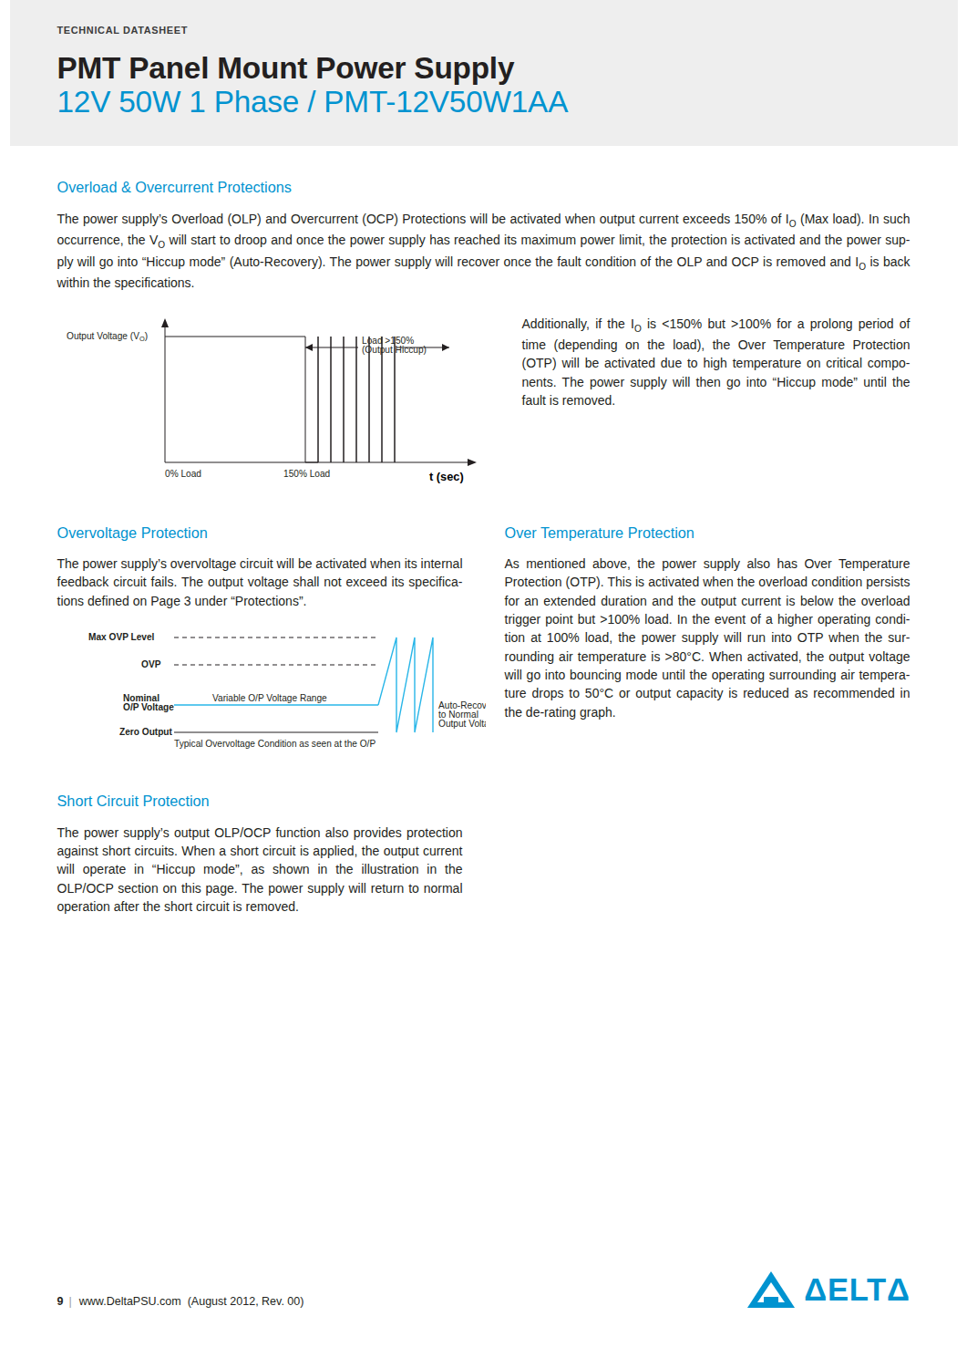Technical Datasheet
PMT Panel Mount Power Supply 12V 50W 1 Phase / PMT-12V50W1AA
Overload & Overcurrent Protections
The power supply’s Overload (OLP) and Overcurrent (OCP) Protections will be activated when output current exceeds 150% of IO (Max load). In such occurrence, the VO will start to droop and once the power supply has reached its maximum power limit, the protection is activated and the power supply will go into “Hiccup mode” (Auto-Recovery). The power supply will recover once the fault condition of the OLP and OCP is removed and IO is back within the specifications.
Output Voltage (VO) Load >150% (Output Hiccup) 0% Load 150% Load t (sec)
Additionally, if the IO is <150% but >100% for a prolong period of time (depending on the load), the Over Temperature Protection (OTP) will be activated due to high temperature on critical components. The power supply will then go into “Hiccup mode” until the fault is removed.
Overvoltage Protection
The power supply’s overvoltage circuit will be activated when its internal feedback circuit fails. The output voltage shall not exceed its specifications defined on Page 3 under “Protections”.
Max OVP Level OVP Nominal O/P Voltage Zero Output Variable O/P Voltage Range Typical Overvoltage Condition as seen at the O/P Auto-Recovery to Normal Output Voltage
Short Circuit Protection
The power supply’s output OLP/OCP function also provides protection against short circuits. When a short circuit is applied, the output current will operate in “Hiccup mode”, as shown in the illustration in the OLP/OCP section on this page. The power supply will return to normal operation after the short circuit is removed.
Over Temperature Protection
As mentioned above, the power supply also has Over Temperature Protection (OTP). This is activated when the overload condition persists for an extended duration and the output current is below the overload trigger point but >100% load. In the event of a higher operating condition at 100% load, the power supply will run into OTP when the surrounding air temperature is >80°C. When activated, the output voltage will go into bouncing mode until the operating surrounding air temperature drops to 50°C or output capacity is reduced as recommended in the de-rating graph.
9|www.DeltaPSU.com (August 2012, Rev. 00)
ΔELTΔ